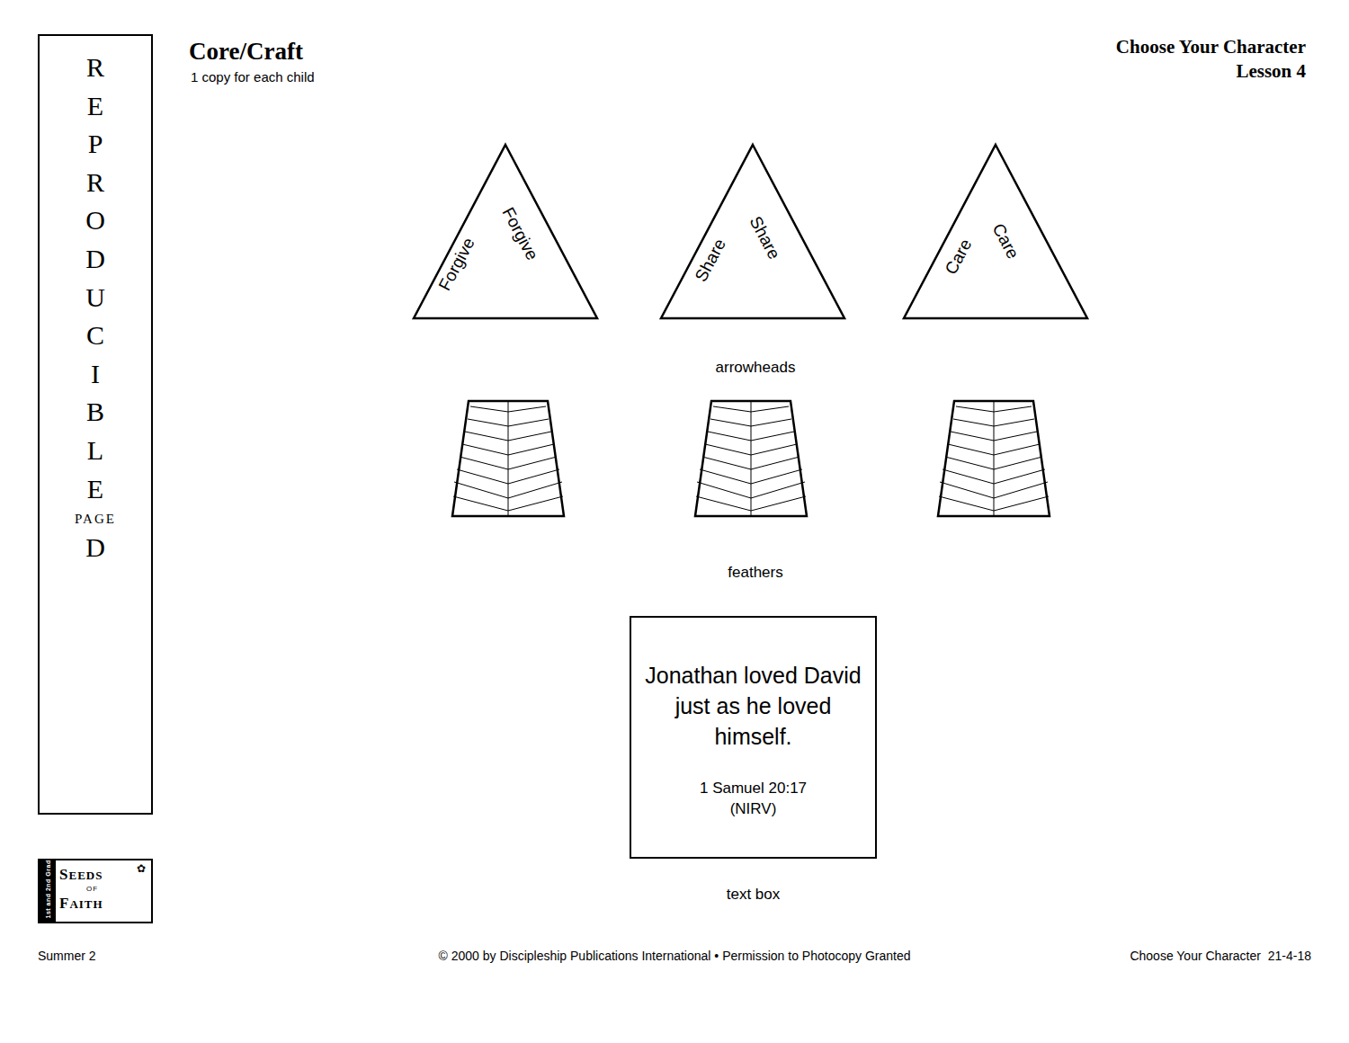REPRODUCIBLE
PAGE
D
Core/Craft
1 copy for each child
Choose Your Character
Lesson 4
Forgive Forgive
Share Share
Care Care
arrowheads
feathers
Jonathan loved David just as he loved himself.
1 Samuel 20:17
(NIRV)
text box
1st and 2nd Grade
✿
SEEDS
OF
FAITH
Summer 2 © 2000 by Discipleship Publications International • Permission to Photocopy Granted Choose Your Character 21-4-18